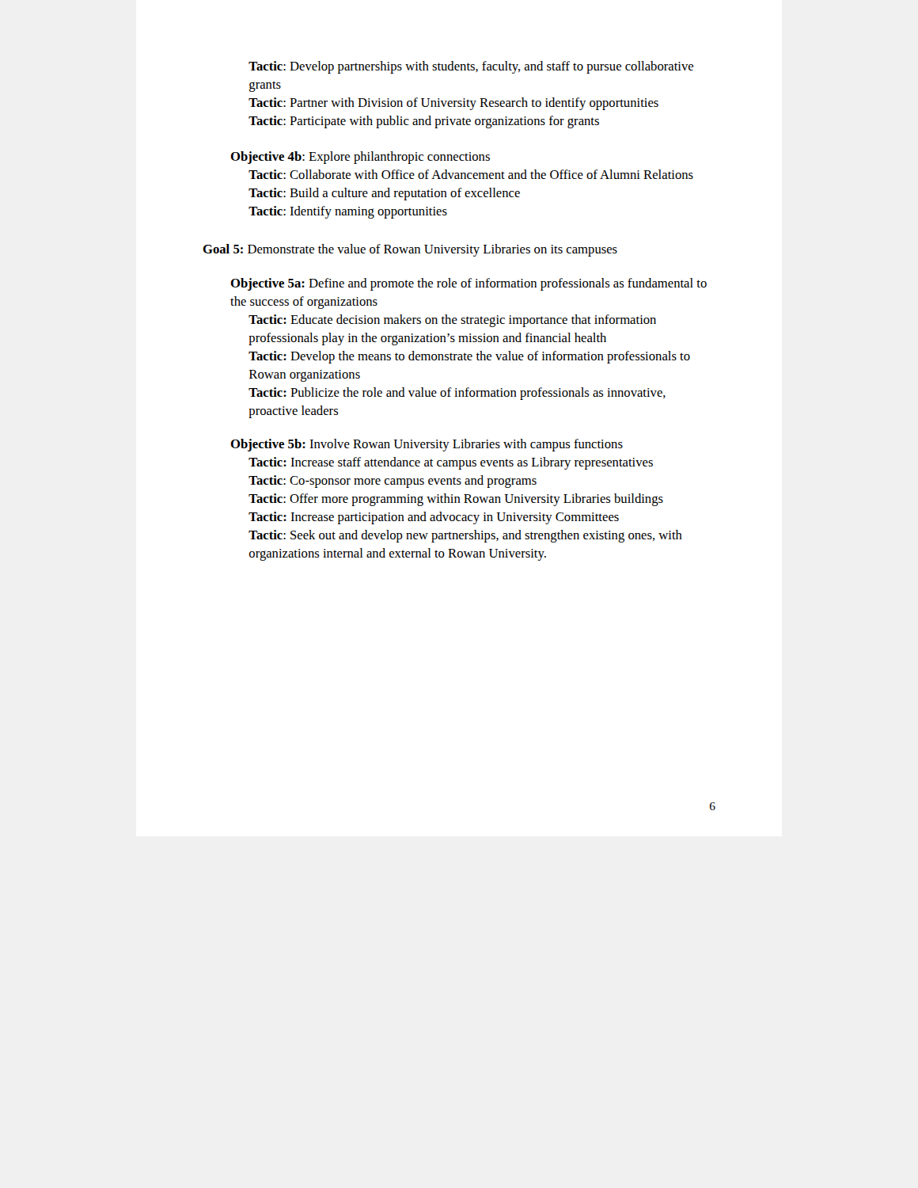Tactic: Develop partnerships with students, faculty, and staff to pursue collaborative grants
Tactic: Partner with Division of University Research to identify opportunities
Tactic: Participate with public and private organizations for grants
Objective 4b: Explore philanthropic connections
Tactic: Collaborate with Office of Advancement and the Office of Alumni Relations
Tactic: Build a culture and reputation of excellence
Tactic: Identify naming opportunities
Goal 5: Demonstrate the value of Rowan University Libraries on its campuses
Objective 5a: Define and promote the role of information professionals as fundamental to the success of organizations
Tactic: Educate decision makers on the strategic importance that information professionals play in the organization’s mission and financial health
Tactic: Develop the means to demonstrate the value of information professionals to Rowan organizations
Tactic: Publicize the role and value of information professionals as innovative, proactive leaders
Objective 5b: Involve Rowan University Libraries with campus functions
Tactic: Increase staff attendance at campus events as Library representatives
Tactic: Co-sponsor more campus events and programs
Tactic: Offer more programming within Rowan University Libraries buildings
Tactic: Increase participation and advocacy in University Committees
Tactic: Seek out and develop new partnerships, and strengthen existing ones, with organizations internal and external to Rowan University.
6